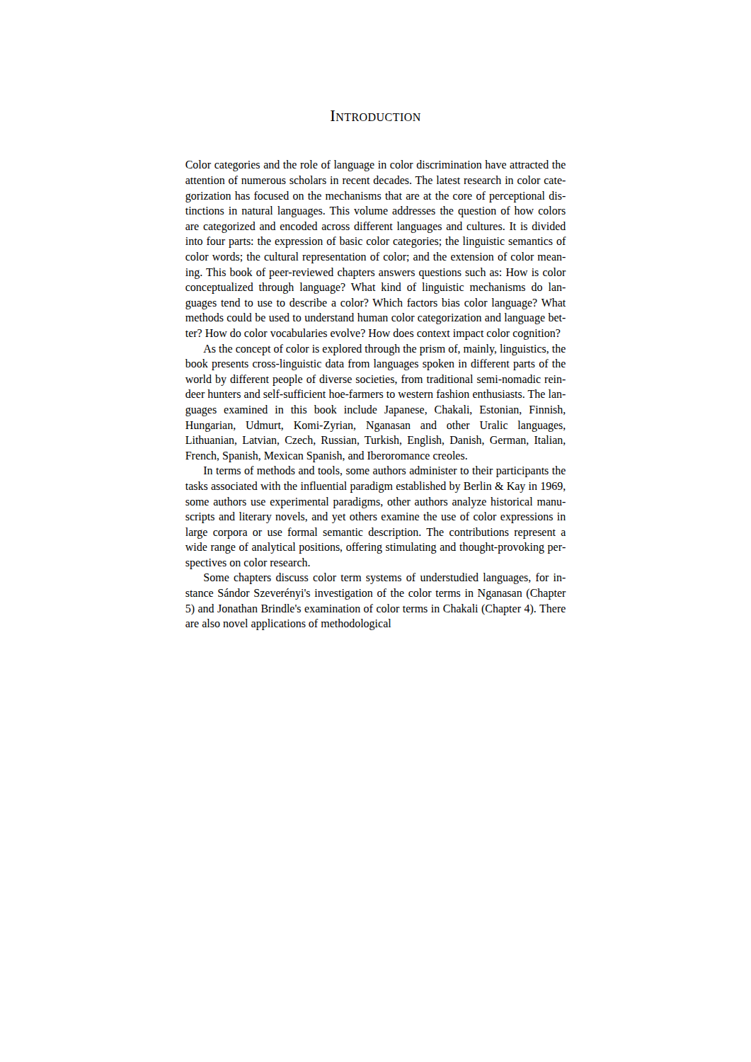Introduction
Color categories and the role of language in color discrimination have attracted the attention of numerous scholars in recent decades. The latest research in color categorization has focused on the mechanisms that are at the core of perceptional distinctions in natural languages. This volume addresses the question of how colors are categorized and encoded across different languages and cultures. It is divided into four parts: the expression of basic color categories; the linguistic semantics of color words; the cultural representation of color; and the extension of color meaning. This book of peer-reviewed chapters answers questions such as: How is color conceptualized through language? What kind of linguistic mechanisms do languages tend to use to describe a color? Which factors bias color language? What methods could be used to understand human color categorization and language better? How do color vocabularies evolve? How does context impact color cognition?
As the concept of color is explored through the prism of, mainly, linguistics, the book presents cross-linguistic data from languages spoken in different parts of the world by different people of diverse societies, from traditional semi-nomadic reindeer hunters and self-sufficient hoe-farmers to western fashion enthusiasts. The languages examined in this book include Japanese, Chakali, Estonian, Finnish, Hungarian, Udmurt, Komi-Zyrian, Nganasan and other Uralic languages, Lithuanian, Latvian, Czech, Russian, Turkish, English, Danish, German, Italian, French, Spanish, Mexican Spanish, and Iberoromance creoles.
In terms of methods and tools, some authors administer to their participants the tasks associated with the influential paradigm established by Berlin & Kay in 1969, some authors use experimental paradigms, other authors analyze historical manuscripts and literary novels, and yet others examine the use of color expressions in large corpora or use formal semantic description. The contributions represent a wide range of analytical positions, offering stimulating and thought-provoking perspectives on color research.
Some chapters discuss color term systems of understudied languages, for instance Sándor Szeverényi's investigation of the color terms in Nganasan (Chapter 5) and Jonathan Brindle's examination of color terms in Chakali (Chapter 4). There are also novel applications of methodological